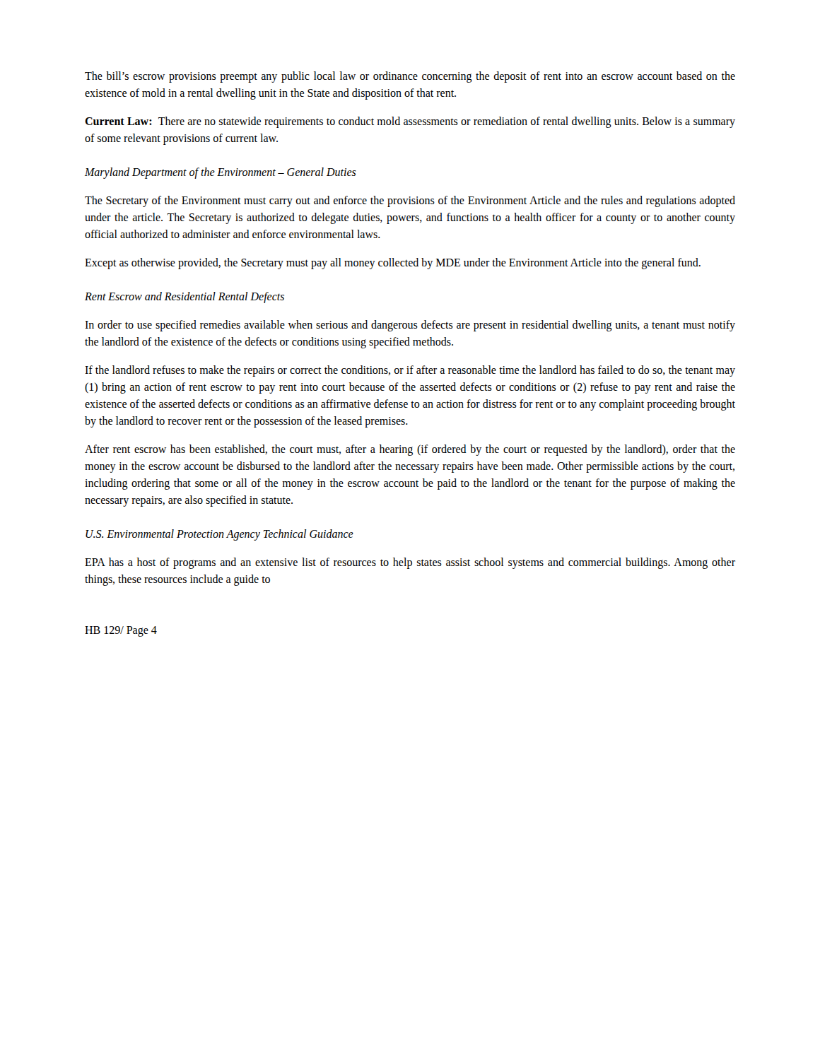The bill’s escrow provisions preempt any public local law or ordinance concerning the deposit of rent into an escrow account based on the existence of mold in a rental dwelling unit in the State and disposition of that rent.
Current Law: There are no statewide requirements to conduct mold assessments or remediation of rental dwelling units. Below is a summary of some relevant provisions of current law.
Maryland Department of the Environment – General Duties
The Secretary of the Environment must carry out and enforce the provisions of the Environment Article and the rules and regulations adopted under the article. The Secretary is authorized to delegate duties, powers, and functions to a health officer for a county or to another county official authorized to administer and enforce environmental laws.
Except as otherwise provided, the Secretary must pay all money collected by MDE under the Environment Article into the general fund.
Rent Escrow and Residential Rental Defects
In order to use specified remedies available when serious and dangerous defects are present in residential dwelling units, a tenant must notify the landlord of the existence of the defects or conditions using specified methods.
If the landlord refuses to make the repairs or correct the conditions, or if after a reasonable time the landlord has failed to do so, the tenant may (1) bring an action of rent escrow to pay rent into court because of the asserted defects or conditions or (2) refuse to pay rent and raise the existence of the asserted defects or conditions as an affirmative defense to an action for distress for rent or to any complaint proceeding brought by the landlord to recover rent or the possession of the leased premises.
After rent escrow has been established, the court must, after a hearing (if ordered by the court or requested by the landlord), order that the money in the escrow account be disbursed to the landlord after the necessary repairs have been made. Other permissible actions by the court, including ordering that some or all of the money in the escrow account be paid to the landlord or the tenant for the purpose of making the necessary repairs, are also specified in statute.
U.S. Environmental Protection Agency Technical Guidance
EPA has a host of programs and an extensive list of resources to help states assist school systems and commercial buildings. Among other things, these resources include a guide to
HB 129/ Page 4